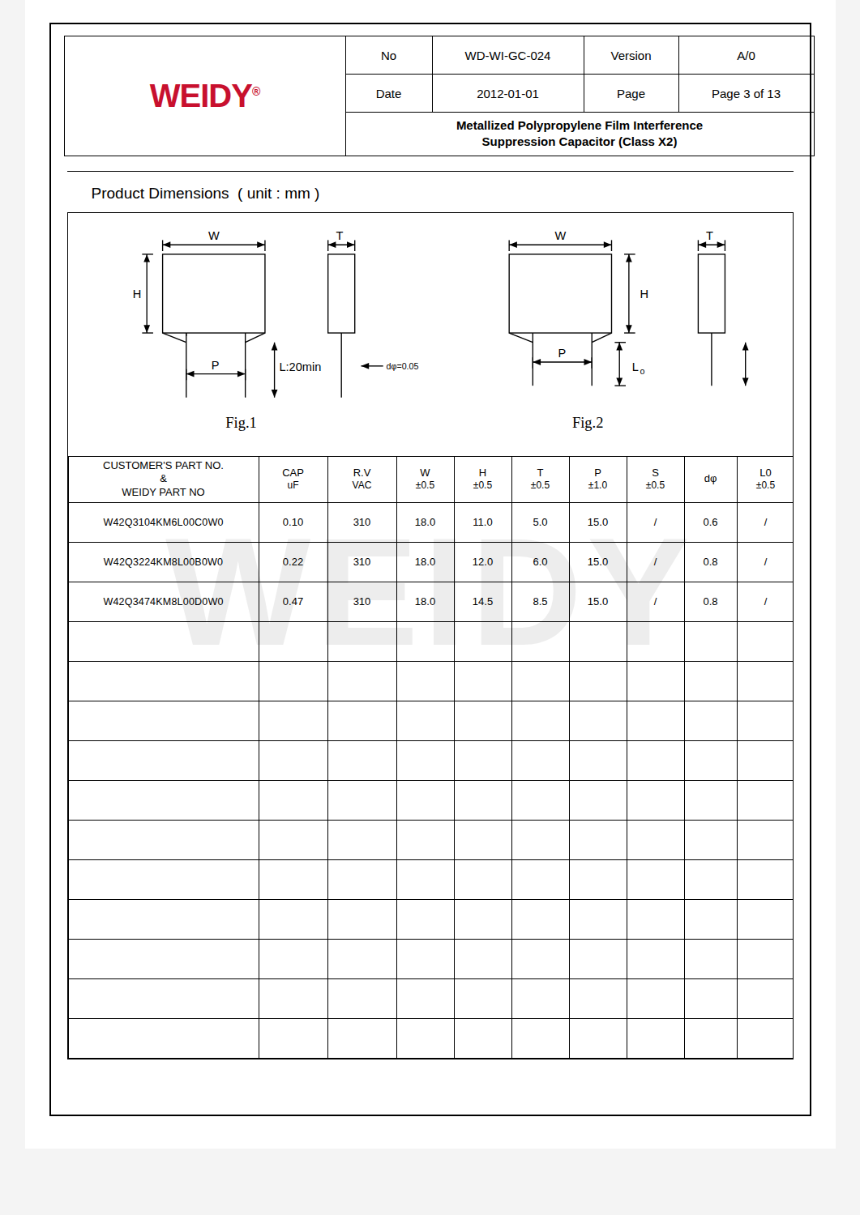WEIDY
| WEIDY ® | No | WD-WI-GC-024 | Version | A/0 |
| Date | 2012-01-01 | Page | Page 3 of 13 |
| Metallized Polypropylene Film Interference Suppression Capacitor (Class X2) |
Product Dimensions ( unit : mm )
W H P T L:20min dφ=0.05 W H P T L o Fig.1 Fig.2
| CUSTOMER'S PART NO. & WEIDY PART NO | CAP uF | R.V VAC | W ±0.5 | H ±0.5 | T ±0.5 | P ±1.0 | S ±0.5 | dφ | L0 ±0.5 | Fig |
| --- | --- | --- | --- | --- | --- | --- | --- | --- | --- | --- |
| W42Q3104KM6L00C0W0 | 0.10 | 310 | 18.0 | 11.0 | 5.0 | 15.0 | / | 0.6 | / | 1 |
| W42Q3224KM8L00B0W0 | 0.22 | 310 | 18.0 | 12.0 | 6.0 | 15.0 | / | 0.8 | / | 1 |
| W42Q3474KM8L00D0W0 | 0.47 | 310 | 18.0 | 14.5 | 8.5 | 15.0 | / | 0.8 | / | 1 |